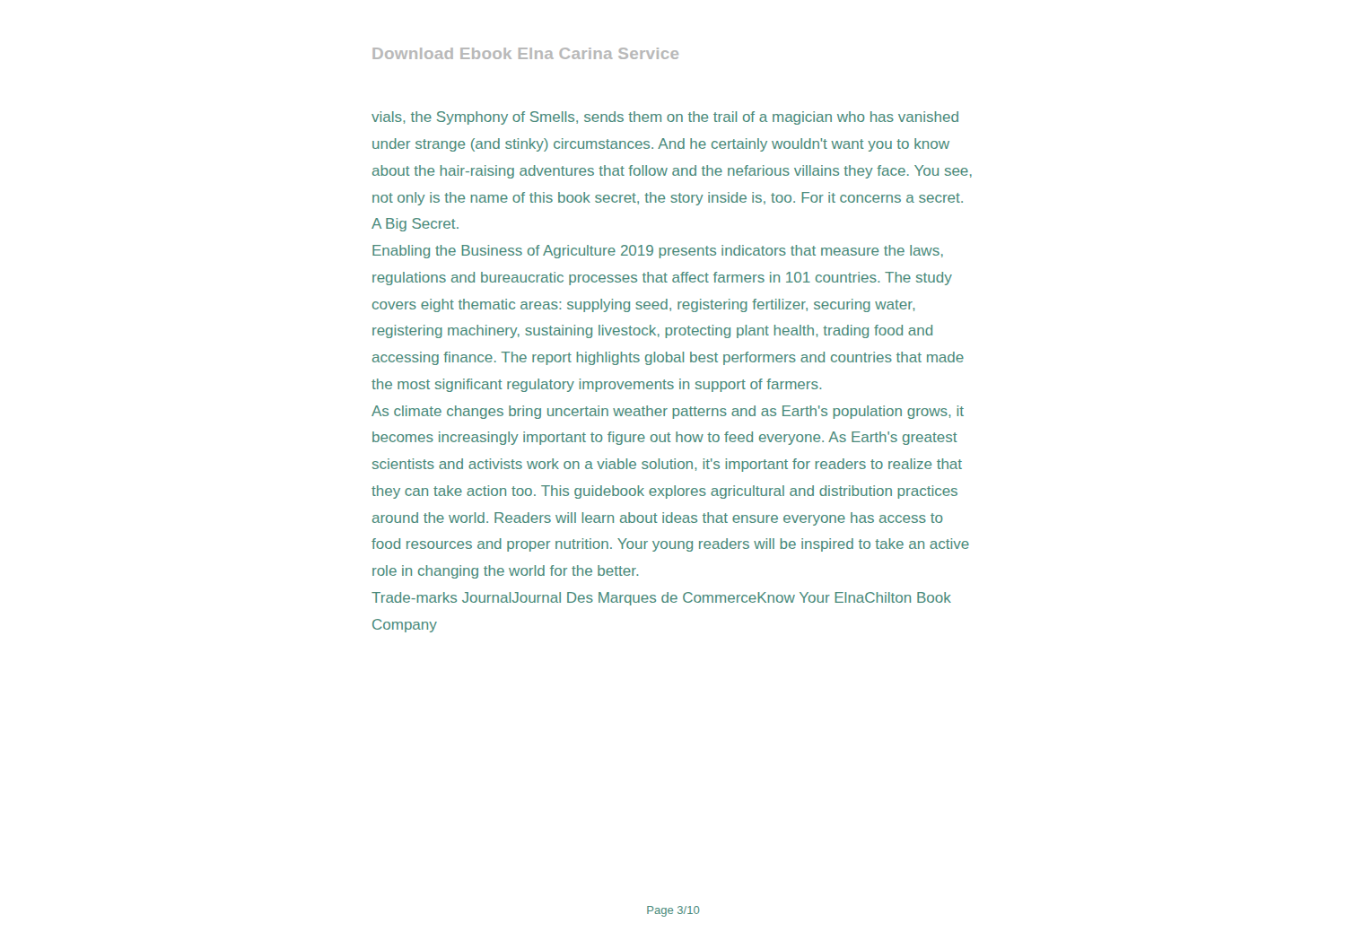Download Ebook Elna Carina Service
vials, the Symphony of Smells, sends them on the trail of a magician who has vanished under strange (and stinky) circumstances. And he certainly wouldn't want you to know about the hair-raising adventures that follow and the nefarious villains they face. You see, not only is the name of this book secret, the story inside is, too. For it concerns a secret. A Big Secret.
Enabling the Business of Agriculture 2019 presents indicators that measure the laws, regulations and bureaucratic processes that affect farmers in 101 countries. The study covers eight thematic areas: supplying seed, registering fertilizer, securing water, registering machinery, sustaining livestock, protecting plant health, trading food and accessing finance. The report highlights global best performers and countries that made the most significant regulatory improvements in support of farmers.
As climate changes bring uncertain weather patterns and as Earth's population grows, it becomes increasingly important to figure out how to feed everyone. As Earth's greatest scientists and activists work on a viable solution, it's important for readers to realize that they can take action too. This guidebook explores agricultural and distribution practices around the world. Readers will learn about ideas that ensure everyone has access to food resources and proper nutrition. Your young readers will be inspired to take an active role in changing the world for the better.
Trade-marks JournalJournal Des Marques de CommerceKnow Your ElnaChilton Book Company
Page 3/10